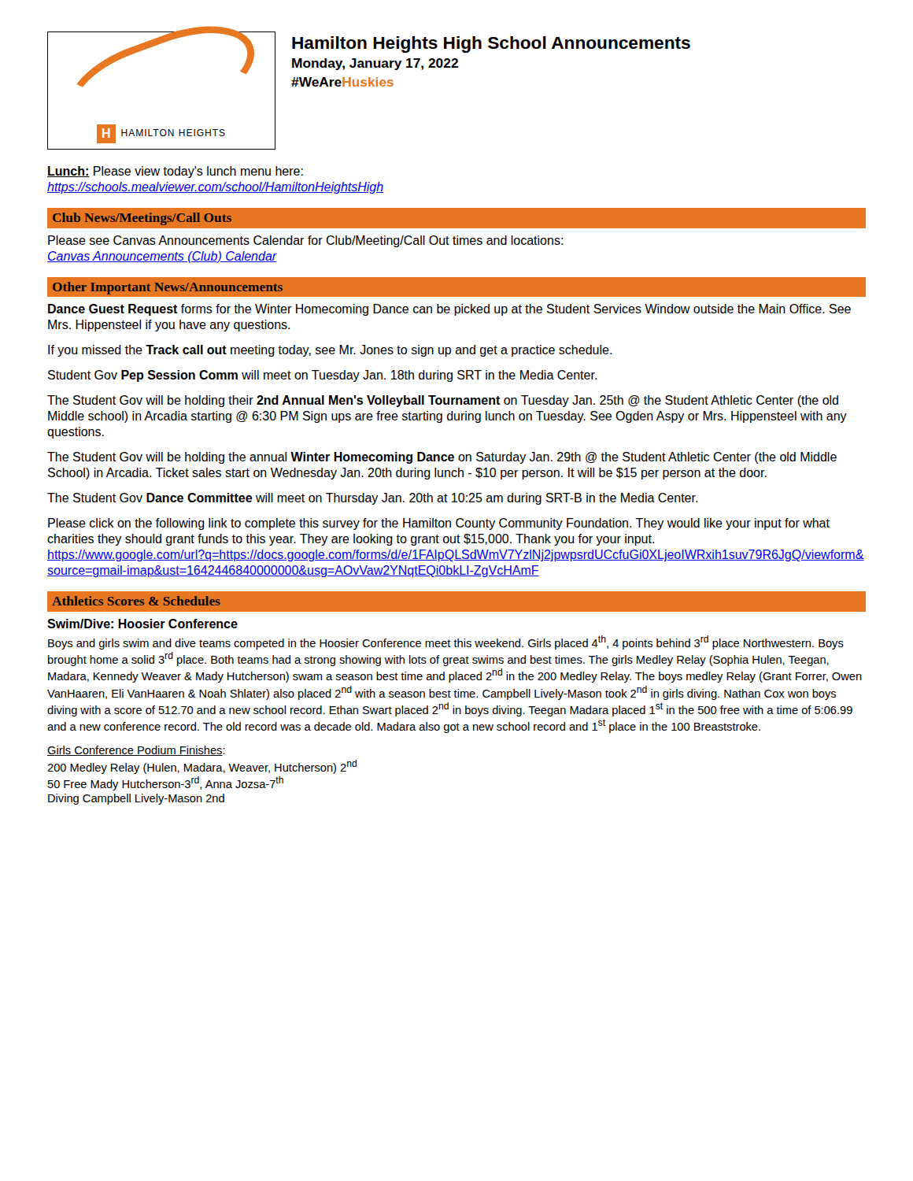H HAMILTON HEIGHTS
Hamilton Heights High School Announcements
Monday, January 17, 2022
#WeAreHuskies
Lunch: Please view today's lunch menu here:
https://schools.mealviewer.com/school/HamiltonHeightsHigh
Club News/Meetings/Call Outs
Please see Canvas Announcements Calendar for Club/Meeting/Call Out times and locations:
Canvas Announcements (Club) Calendar
Other Important News/Announcements
Dance Guest Request forms for the Winter Homecoming Dance can be picked up at the Student Services Window outside the Main Office. See Mrs. Hippensteel if you have any questions.
If you missed the Track call out meeting today, see Mr. Jones to sign up and get a practice schedule.
Student Gov Pep Session Comm will meet on Tuesday Jan. 18th during SRT in the Media Center.
The Student Gov will be holding their 2nd Annual Men's Volleyball Tournament on Tuesday Jan. 25th @ the Student Athletic Center (the old Middle school) in Arcadia starting @ 6:30 PM Sign ups are free starting during lunch on Tuesday. See Ogden Aspy or Mrs. Hippensteel with any questions.
The Student Gov will be holding the annual Winter Homecoming Dance on Saturday Jan. 29th @ the Student Athletic Center (the old Middle School) in Arcadia. Ticket sales start on Wednesday Jan. 20th during lunch - $10 per person. It will be $15 per person at the door.
The Student Gov Dance Committee will meet on Thursday Jan. 20th at 10:25 am during SRT-B in the Media Center.
Please click on the following link to complete this survey for the Hamilton County Community Foundation. They would like your input for what charities they should grant funds to this year. They are looking to grant out $15,000. Thank you for your input.
https://www.google.com/url?q=https://docs.google.com/forms/d/e/1FAIpQLSdWmV7YzlNj2jpwpsrdUCcfuGi0XLjeoIWRxih1suv79R6JgQ/viewform&source=gmail-imap&ust=1642446840000000&usg=AOvVaw2YNqtEQi0bkLI-ZgVcHAmF
Athletics Scores & Schedules
Swim/Dive: Hoosier Conference
Boys and girls swim and dive teams competed in the Hoosier Conference meet this weekend. Girls placed 4th, 4 points behind 3rd place Northwestern. Boys brought home a solid 3rd place. Both teams had a strong showing with lots of great swims and best times. The girls Medley Relay (Sophia Hulen, Teegan, Madara, Kennedy Weaver & Mady Hutcherson) swam a season best time and placed 2nd in the 200 Medley Relay. The boys medley Relay (Grant Forrer, Owen VanHaaren, Eli VanHaaren & Noah Shlater) also placed 2nd with a season best time. Campbell Lively-Mason took 2nd in girls diving. Nathan Cox won boys diving with a score of 512.70 and a new school record. Ethan Swart placed 2nd in boys diving. Teegan Madara placed 1st in the 500 free with a time of 5:06.99 and a new conference record. The old record was a decade old. Madara also got a new school record and 1st place in the 100 Breaststroke.
Girls Conference Podium Finishes:
200 Medley Relay (Hulen, Madara, Weaver, Hutcherson) 2nd
50 Free Mady Hutcherson-3rd, Anna Jozsa-7th
Diving Campbell Lively-Mason 2nd